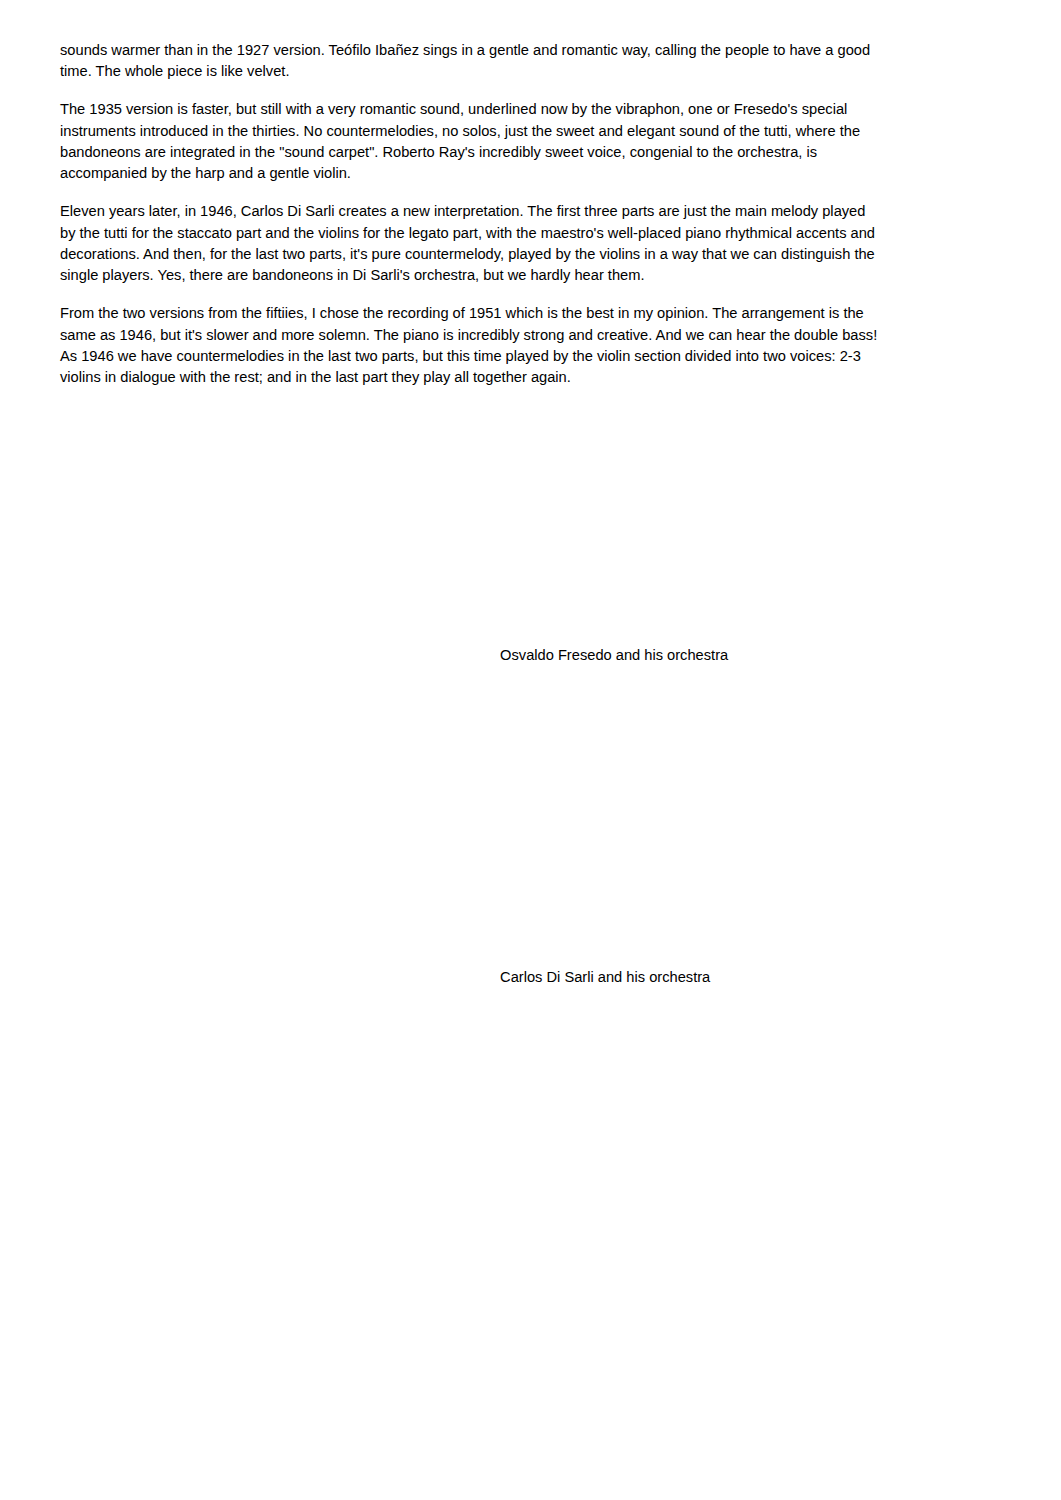sounds warmer than in the 1927 version. Teófilo Ibañez sings in a gentle and romantic way, calling the people to have a good time. The whole piece is like velvet.
The 1935 version is faster, but still with a very romantic sound, underlined now by the vibraphon, one or Fresedo's special instruments introduced in the thirties. No countermelodies, no solos, just the sweet and elegant sound of the tutti, where the bandoneons are integrated in the "sound carpet". Roberto Ray's incredibly sweet voice, congenial to the orchestra, is accompanied by the harp and a gentle violin.
Eleven years later, in 1946, Carlos Di Sarli creates a new interpretation. The first three parts are just the main melody played by the tutti for the staccato part and the violins for the legato part, with the maestro's well-placed piano rhythmical accents and decorations. And then, for the last two parts, it's pure countermelody, played by the violins in a way that we can distinguish the single players. Yes, there are bandoneons in Di Sarli's orchestra, but we hardly hear them.
From the two versions from the fiftiies, I chose the recording of 1951 which is the best in my opinion. The arrangement is the same as 1946, but it's slower and more solemn. The piano is incredibly strong and creative. And we can hear the double bass! As 1946 we have countermelodies in the last two parts, but this time played by the violin section divided into two voices: 2-3 violins in dialogue with the rest; and in the last part they play all together again.
Osvaldo Fresedo and his orchestra
Carlos Di Sarli and his orchestra